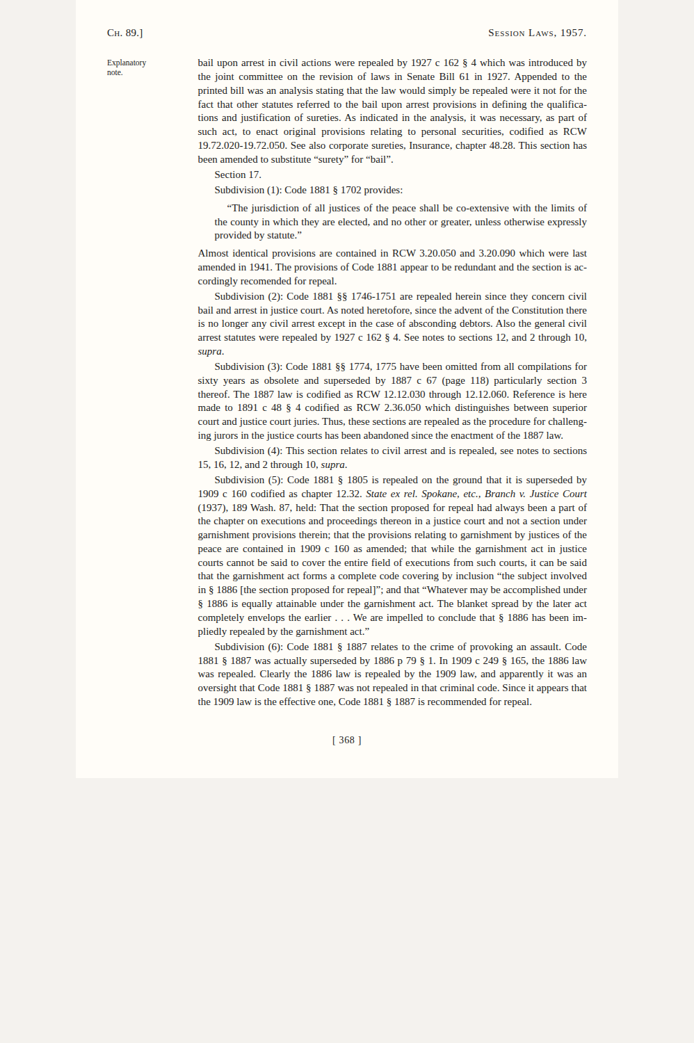Ch. 89.] Session Laws, 1957.
Explanatory
note.
bail upon arrest in civil actions were repealed by 1927 c 162 § 4 which was introduced by the joint committee on the revision of laws in Senate Bill 61 in 1927. Appended to the printed bill was an analysis stating that the law would simply be repealed were it not for the fact that other statutes referred to the bail upon arrest provisions in defining the qualifications and justification of sureties. As indicated in the analysis, it was necessary, as part of such act, to enact original provisions relating to personal securities, codified as RCW 19.72.020-19.72.050. See also corporate sureties, Insurance, chapter 48.28. This section has been amended to substitute “surety” for “bail”.
Section 17.
Subdivision (1): Code 1881 § 1702 provides:
“The jurisdiction of all justices of the peace shall be co-extensive with the limits of the county in which they are elected, and no other or greater, unless otherwise expressly provided by statute.”
Almost identical provisions are contained in RCW 3.20.050 and 3.20.090 which were last amended in 1941. The provisions of Code 1881 appear to be redundant and the section is accordingly recomended for repeal.
Subdivision (2): Code 1881 §§ 1746-1751 are repealed herein since they concern civil bail and arrest in justice court. As noted heretofore, since the advent of the Constitution there is no longer any civil arrest except in the case of absconding debtors. Also the general civil arrest statutes were repealed by 1927 c 162 § 4. See notes to sections 12, and 2 through 10, supra.
Subdivision (3): Code 1881 §§ 1774, 1775 have been omitted from all compilations for sixty years as obsolete and superseded by 1887 c 67 (page 118) particularly section 3 thereof. The 1887 law is codified as RCW 12.12.030 through 12.12.060. Reference is here made to 1891 c 48 § 4 codified as RCW 2.36.050 which distinguishes between superior court and justice court juries. Thus, these sections are repealed as the procedure for challenging jurors in the justice courts has been abandoned since the enactment of the 1887 law.
Subdivision (4): This section relates to civil arrest and is repealed, see notes to sections 15, 16, 12, and 2 through 10, supra.
Subdivision (5): Code 1881 § 1805 is repealed on the ground that it is superseded by 1909 c 160 codified as chapter 12.32. State ex rel. Spokane, etc., Branch v. Justice Court (1937), 189 Wash. 87, held: That the section proposed for repeal had always been a part of the chapter on executions and proceedings thereon in a justice court and not a section under garnishment provisions therein; that the provisions relating to garnishment by justices of the peace are contained in 1909 c 160 as amended; that while the garnishment act in justice courts cannot be said to cover the entire field of executions from such courts, it can be said that the garnishment act forms a complete code covering by inclusion “the subject involved in § 1886 [the section proposed for repeal]”; and that “Whatever may be accomplished under § 1886 is equally attainable under the garnishment act. The blanket spread by the later act completely envelops the earlier . . . We are impelled to conclude that § 1886 has been impliedly repealed by the garnishment act.”
Subdivision (6): Code 1881 § 1887 relates to the crime of provoking an assault. Code 1881 § 1887 was actually superseded by 1886 p 79 § 1. In 1909 c 249 § 165, the 1886 law was repealed. Clearly the 1886 law is repealed by the 1909 law, and apparently it was an oversight that Code 1881 § 1887 was not repealed in that criminal code. Since it appears that the 1909 law is the effective one, Code 1881 § 1887 is recommended for repeal.
[ 368 ]